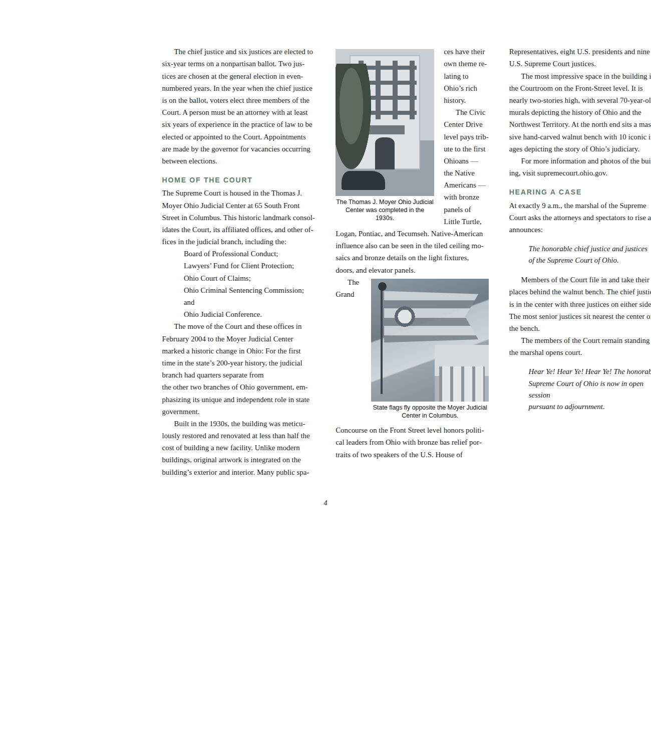The chief justice and six justices are elected to six-year terms on a nonpartisan ballot. Two justices are chosen at the general election in even-numbered years. In the year when the chief justice is on the ballot, voters elect three members of the Court. A person must be an attorney with at least six years of experience in the practice of law to be elected or appointed to the Court. Appointments are made by the governor for vacancies occurring between elections.
Home of the Court
The Supreme Court is housed in the Thomas J. Moyer Ohio Judicial Center at 65 South Front Street in Columbus. This historic landmark consolidates the Court, its affiliated offices, and other offices in the judicial branch, including the:
Board of Professional Conduct;
Lawyers’ Fund for Client Protection;
Ohio Court of Claims;
Ohio Criminal Sentencing Commission; and
Ohio Judicial Conference.
The move of the Court and these offices in February 2004 to the Moyer Judicial Center marked a historic change in Ohio: For the first time in the state’s 200-year history, the judicial branch had quarters separate from
The Thomas J. Moyer Ohio Judicial Center was completed in the 1930s.
the other two branches of Ohio government, emphasizing its unique and independent role in state government.
Built in the 1930s, the building was meticulously restored and renovated at less than half the cost of building a new facility. Unlike modern buildings, original artwork is integrated on the building’s exterior and interior. Many public spaces have their own theme relating to Ohio’s rich history.
The Civic Center Drive level pays tribute to the first Ohioans — the Native Americans — with bronze panels of Little Turtle, Logan, Pontiac, and Tecumseh. Native-American influence also can be seen in the tiled ceiling mosaics and bronze details on the light fixtures, doors, and elevator panels.
State flags fly opposite the Moyer Judicial Center in Columbus.
The Grand Concourse on the Front Street level honors political leaders from Ohio with bronze bas relief portraits of two speakers of the U.S. House of Representatives, eight U.S. presidents and nine U.S. Supreme Court justices.
The most impressive space in the building is the Courtroom on the Front-Street level. It is nearly two-stories high, with several 70-year-old murals depicting the history of Ohio and the Northwest Territory. At the north end sits a massive hand-carved walnut bench with 10 iconic images depicting the story of Ohio’s judiciary.
For more information and photos of the building, visit supremecourt.ohio.gov.
Hearing a Case
At exactly 9 a.m., the marshal of the Supreme Court asks the attorneys and spectators to rise and announces:
The honorable chief justice and justices
of the Supreme Court of Ohio.
Members of the Court file in and take their places behind the walnut bench. The chief justice is in the center with three justices on either side. The most senior justices sit nearest the center of the bench.
The members of the Court remain standing as the marshal opens court.
Hear Ye! Hear Ye! Hear Ye! The honorable
Supreme Court of Ohio is now in open session
pursuant to adjournment.
4